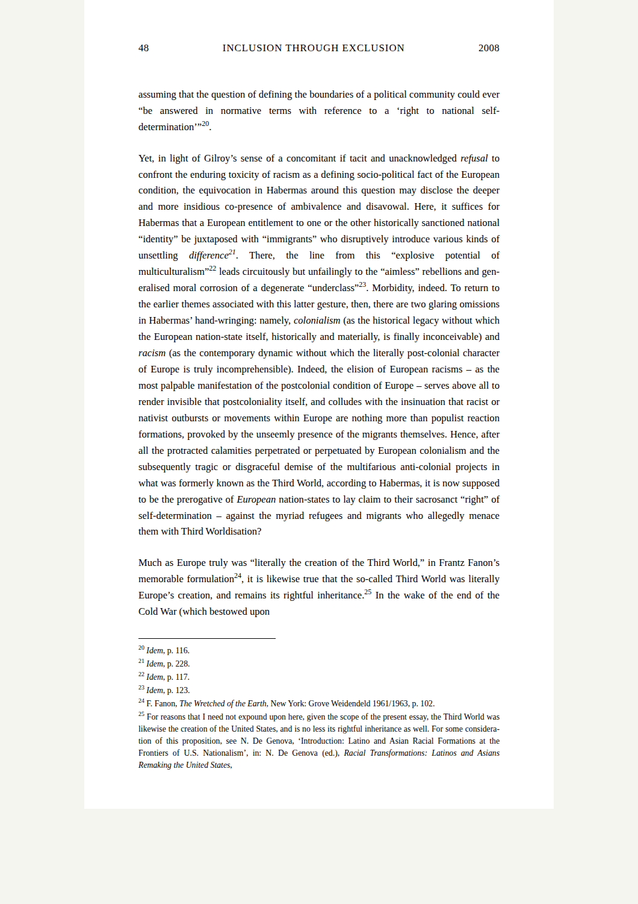48 INCLUSION THROUGH EXCLUSION 2008
assuming that the question of defining the boundaries of a political community could ever “be answered in normative terms with reference to a ‘right to national self-determination’”20.
Yet, in light of Gilroy’s sense of a concomitant if tacit and unacknowledged refusal to confront the enduring toxicity of racism as a defining socio-political fact of the European condition, the equivocation in Habermas around this question may disclose the deeper and more insidious co-presence of ambivalence and disavowal. Here, it suffices for Habermas that a European entitlement to one or the other historically sanctioned national “identity” be juxtaposed with “immigrants” who disruptively introduce various kinds of unsettling difference21. There, the line from this “explosive potential of multiculturalism”22 leads circuitously but unfailingly to the “aimless” rebellions and generalised moral corrosion of a degenerate “underclass”23. Morbidity, indeed. To return to the earlier themes associated with this latter gesture, then, there are two glaring omissions in Habermas’ hand-wringing: namely, colonialism (as the historical legacy without which the European nation-state itself, historically and materially, is finally inconceivable) and racism (as the contemporary dynamic without which the literally post-colonial character of Europe is truly incomprehensible). Indeed, the elision of European racisms – as the most palpable manifestation of the postcolonial condition of Europe – serves above all to render invisible that postcoloniality itself, and colludes with the insinuation that racist or nativist outbursts or movements within Europe are nothing more than populist reaction formations, provoked by the unseemly presence of the migrants themselves. Hence, after all the protracted calamities perpetrated or perpetuated by European colonialism and the subsequently tragic or disgraceful demise of the multifarious anti-colonial projects in what was formerly known as the Third World, according to Habermas, it is now supposed to be the prerogative of European nation-states to lay claim to their sacrosanct “right” of self-determination – against the myriad refugees and migrants who allegedly menace them with Third Worldisation?
Much as Europe truly was “literally the creation of the Third World,” in Frantz Fanon’s memorable formulation24, it is likewise true that the so-called Third World was literally Europe’s creation, and remains its rightful inheritance.25 In the wake of the end of the Cold War (which bestowed upon
20 Idem, p. 116.
21 Idem, p. 228.
22 Idem, p. 117.
23 Idem, p. 123.
24 F. Fanon, The Wretched of the Earth, New York: Grove Weidendeld 1961/1963, p. 102.
25 For reasons that I need not expound upon here, given the scope of the present essay, the Third World was likewise the creation of the United States, and is no less its rightful inheritance as well. For some consideration of this proposition, see N. De Genova, ‘Introduction: Latino and Asian Racial Formations at the Frontiers of U.S. Nationalism’, in: N. De Genova (ed.), Racial Transformations: Latinos and Asians Remaking the United States,